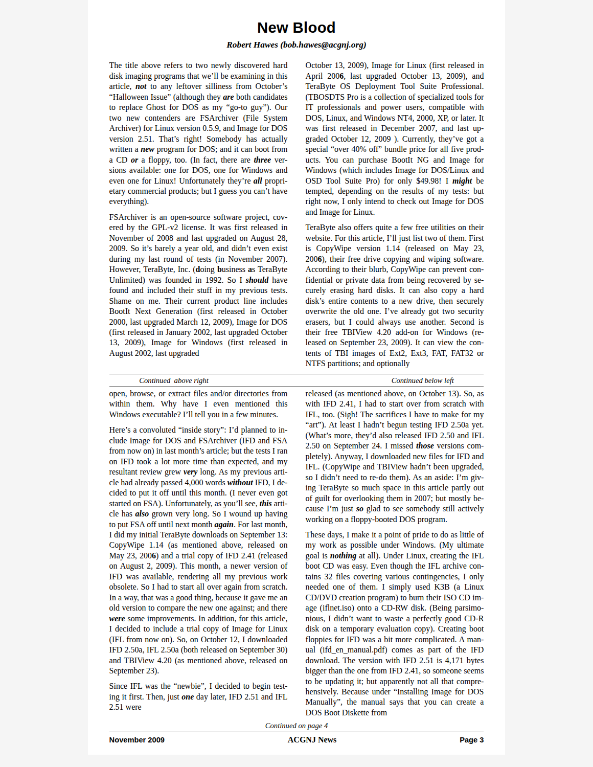New Blood
Robert Hawes (bob.hawes@acgnj.org)
The title above refers to two newly discovered hard disk imaging programs that we’ll be examining in this article, not to any leftover silliness from October’s “Halloween Issue” (although they are both candidates to replace Ghost for DOS as my “go-to guy”). Our two new contenders are FSArchiver (File System Archiver) for Linux version 0.5.9, and Image for DOS version 2.51. That’s right! Somebody has actually written a new program for DOS; and it can boot from a CD or a floppy, too. (In fact, there are three versions available: one for DOS, one for Windows and even one for Linux! Unfortunately they’re all proprietary commercial products; but I guess you can’t have everything).
FSArchiver is an open-source software project, covered by the GPL-v2 license. It was first released in November of 2008 and last upgraded on August 28, 2009. So it’s barely a year old, and didn’t even exist during my last round of tests (in November 2007). However, TeraByte, Inc. (doing business as TeraByte Unlimited) was founded in 1992. So I should have found and included their stuff in my previous tests. Shame on me. Their current product line includes BootIt Next Generation (first released in October 2000, last upgraded March 12, 2009), Image for DOS (first released in January 2002, last upgraded October 13, 2009), Image for Windows (first released in August 2002, last upgraded
October 13, 2009), Image for Linux (first released in April 2006, last upgraded October 13, 2009), and TeraByte OS Deployment Tool Suite Professional. (TBOSDTS Pro is a collection of specialized tools for IT professionals and power users, compatible with DOS, Linux, and Windows NT4, 2000, XP, or later. It was first released in December 2007, and last upgraded October 12, 2009 ). Currently, they’ve got a special “over 40% off” bundle price for all five products. You can purchase BootIt NG and Image for Windows (which includes Image for DOS/Linux and OSD Tool Suite Pro) for only $49.98! I might be tempted, depending on the results of my tests: but right now, I only intend to check out Image for DOS and Image for Linux.
TeraByte also offers quite a few free utilities on their website. For this article, I’ll just list two of them. First is CopyWipe version 1.14 (released on May 23, 2006), their free drive copying and wiping software. According to their blurb, CopyWipe can prevent confidential or private data from being recovered by securely erasing hard disks. It can also copy a hard disk’s entire contents to a new drive, then securely overwrite the old one. I’ve already got two security erasers, but I could always use another. Second is their free TBIView 4.20 add-on for Windows (released on September 23, 2009). It can view the contents of TBI images of Ext2, Ext3, FAT, FAT32 or NTFS partitions; and optionally
Continued above right Continued below left
open, browse, or extract files and/or directories from within them. Why have I even mentioned this Windows executable? I’ll tell you in a few minutes.
Here’s a convoluted “inside story”: I’d planned to include Image for DOS and FSArchiver (IFD and FSA from now on) in last month’s article; but the tests I ran on IFD took a lot more time than expected, and my resultant review grew very long. As my previous article had already passed 4,000 words without IFD, I decided to put it off until this month. (I never even got started on FSA). Unfortunately, as you’ll see, this article has also grown very long. So I wound up having to put FSA off until next month again. For last month, I did my initial TeraByte downloads on September 13: CopyWipe 1.14 (as mentioned above, released on May 23, 2006) and a trial copy of IFD 2.41 (released on August 2, 2009). This month, a newer version of IFD was available, rendering all my previous work obsolete. So I had to start all over again from scratch. In a way, that was a good thing, because it gave me an old version to compare the new one against; and there were some improvements. In addition, for this article, I decided to include a trial copy of Image for Linux (IFL from now on). So, on October 12, I downloaded IFD 2.50a, IFL 2.50a (both released on September 30) and TBIView 4.20 (as mentioned above, released on September 23).
Since IFL was the “newbie”, I decided to begin testing it first. Then, just one day later, IFD 2.51 and IFL 2.51 were
released (as mentioned above, on October 13). So, as with IFD 2.41, I had to start over from scratch with IFL, too. (Sigh! The sacrifices I have to make for my “art”). At least I hadn’t begun testing IFD 2.50a yet. (What’s more, they’d also released IFD 2.50 and IFL 2.50 on September 24. I missed those versions completely). Anyway, I downloaded new files for IFD and IFL. (CopyWipe and TBIView hadn’t been upgraded, so I didn’t need to re-do them). As an aside: I’m giving TeraByte so much space in this article partly out of guilt for overlooking them in 2007; but mostly because I’m just so glad to see somebody still actively working on a floppy-booted DOS program.
These days, I make it a point of pride to do as little of my work as possible under Windows. (My ultimate goal is nothing at all). Under Linux, creating the IFL boot CD was easy. Even though the IFL archive contains 32 files covering various contingencies, I only needed one of them. I simply used K3B (a Linux CD/DVD creation program) to burn their ISO CD image (iflnet.iso) onto a CD-RW disk. (Being parsimonious, I didn’t want to waste a perfectly good CD-R disk on a temporary evaluation copy). Creating boot floppies for IFD was a bit more complicated. A manual (ifd_en_manual.pdf) comes as part of the IFD download. The version with IFD 2.51 is 4,171 bytes bigger than the one from IFD 2.41, so someone seems to be updating it; but apparently not all that comprehensively. Because under “Installing Image for DOS Manually”, the manual says that you can create a DOS Boot Diskette from
Continued on page 4
November 2009 ACGNJ News Page 3